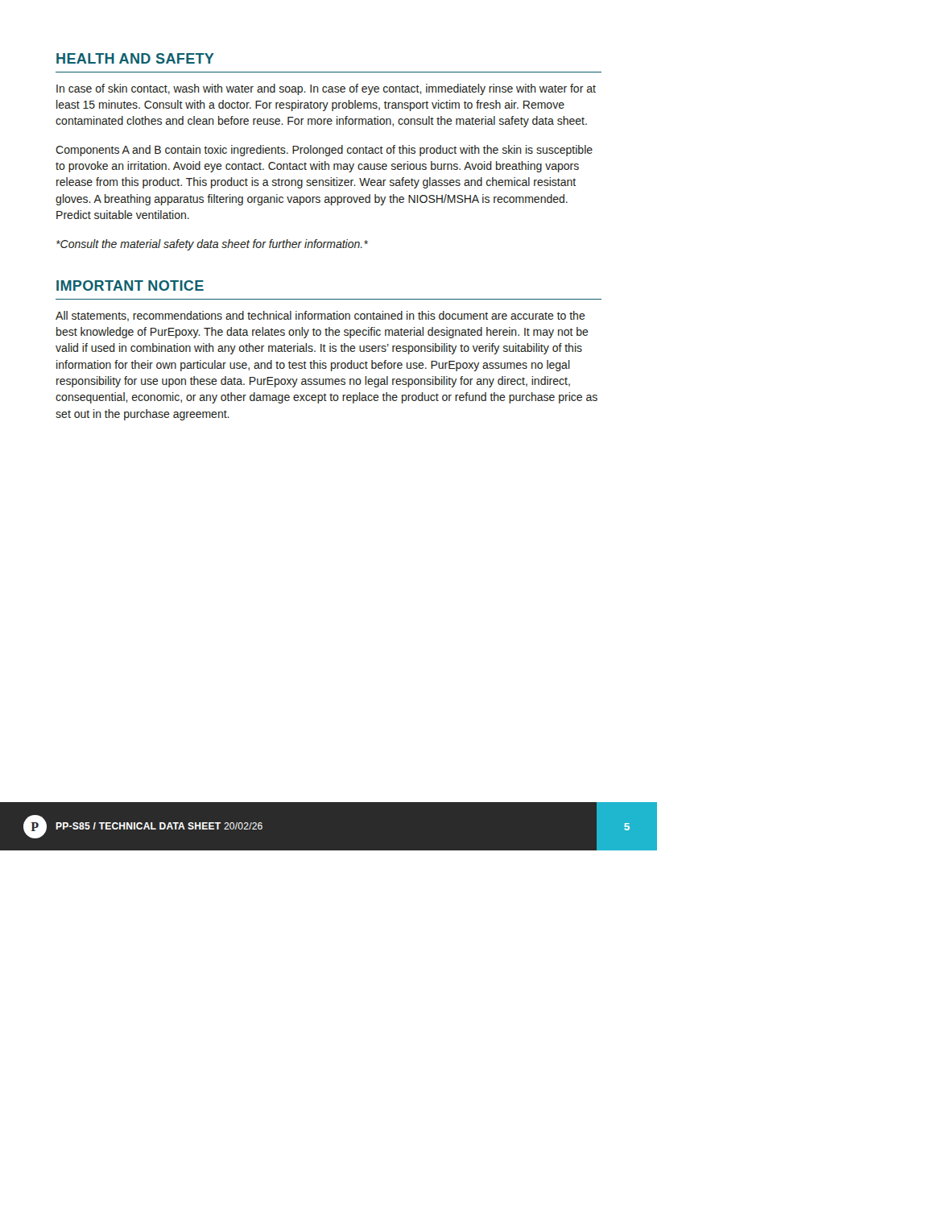Health and Safety
In case of skin contact, wash with water and soap. In case of eye contact, immediately rinse with water for at least 15 minutes. Consult with a doctor. For respiratory problems, transport victim to fresh air. Remove contaminated clothes and clean before reuse. For more information, consult the material safety data sheet.
Components A and B contain toxic ingredients. Prolonged contact of this product with the skin is susceptible to provoke an irritation. Avoid eye contact. Contact with may cause serious burns. Avoid breathing vapors release from this product. This product is a strong sensitizer. Wear safety glasses and chemical resistant gloves. A breathing apparatus filtering organic vapors approved by the NIOSH/MSHA is recommended. Predict suitable ventilation.
*Consult the material safety data sheet for further information.*
Important Notice
All statements, recommendations and technical information contained in this document are accurate to the best knowledge of PurEpoxy. The data relates only to the specific material designated herein. It may not be valid if used in combination with any other materials. It is the users’ responsibility to verify suitability of this information for their own particular use, and to test this product before use. PurEpoxy assumes no legal responsibility for use upon these data. PurEpoxy assumes no legal responsibility for any direct, indirect, consequential, economic, or any other damage except to replace the product or refund the purchase price as set out in the purchase agreement.
P
PP-S85 / TECHNICAL DATA SHEET 20/02/26
5